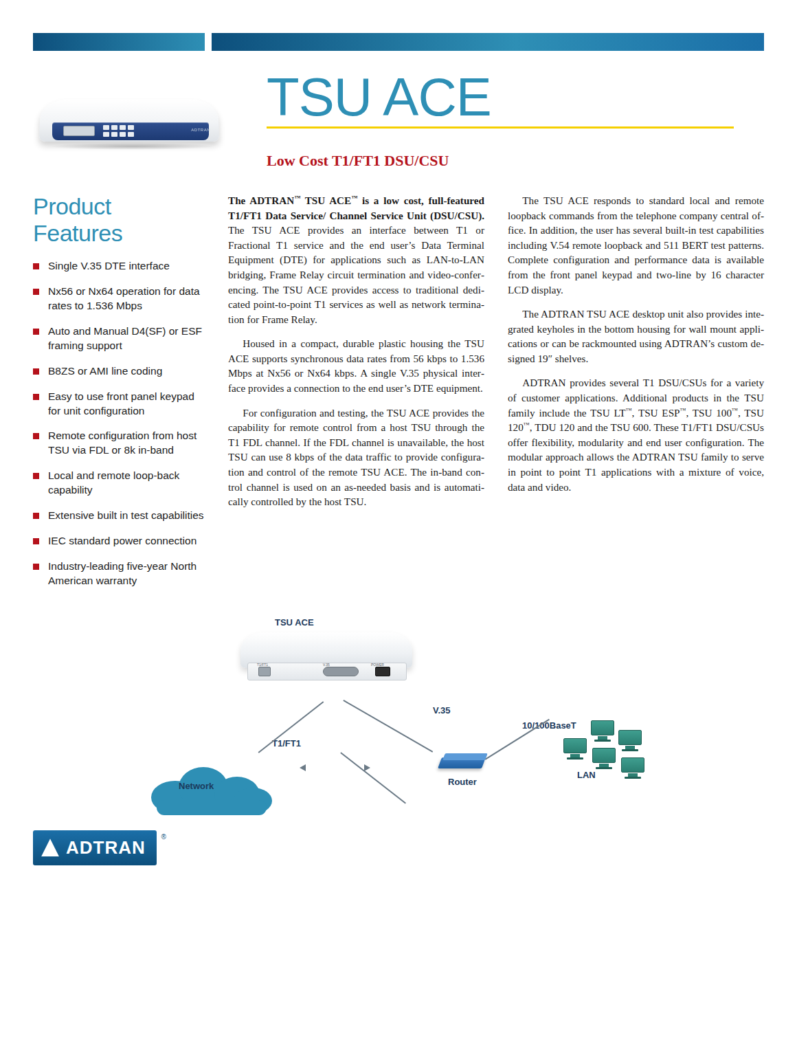ADTRAN
TSU ACE
Low Cost T1/FT1 DSU/CSU
Product Features
Single V.35 DTE interface
Nx56 or Nx64 operation for data rates to 1.536 Mbps
Auto and Manual D4(SF) or ESF framing support
B8ZS or AMI line coding
Easy to use front panel keypad for unit configuration
Remote configuration from host TSU via FDL or 8k in-band
Local and remote loop-back capability
Extensive built in test capabilities
IEC standard power connection
Industry-leading five-year North American warranty
The ADTRAN™ TSU ACE™ is a low cost, full-featured T1/FT1 Data Service/ Channel Service Unit (DSU/CSU). The TSU ACE provides an interface between T1 or Fractional T1 service and the end user’s Data Terminal Equipment (DTE) for applications such as LAN-to-LAN bridging, Frame Relay circuit termination and video-conferencing. The TSU ACE provides access to traditional dedicated point-to-point T1 services as well as network termination for Frame Relay.
Housed in a compact, durable plastic housing the TSU ACE supports synchronous data rates from 56 kbps to 1.536 Mbps at Nx56 or Nx64 kbps. A single V.35 physical interface provides a connection to the end user’s DTE equipment.
For configuration and testing, the TSU ACE provides the capability for remote control from a host TSU through the T1 FDL channel. If the FDL channel is unavailable, the host TSU can use 8 kbps of the data traffic to provide configuration and control of the remote TSU ACE. The in-band control channel is used on an as-needed basis and is automatically controlled by the host TSU.
The TSU ACE responds to standard local and remote loopback commands from the telephone company central office. In addition, the user has several built-in test capabilities including V.54 remote loopback and 511 BERT test patterns. Complete configuration and performance data is available from the front panel keypad and two-line by 16 character LCD display.
The ADTRAN TSU ACE desktop unit also provides integrated keyholes in the bottom housing for wall mount applications or can be rackmounted using ADTRAN’s custom designed 19″ shelves.
ADTRAN provides several T1 DSU/CSUs for a variety of customer applications. Additional products in the TSU family include the TSU LT™, TSU ESP™, TSU 100™, TSU 120™, TDU 120 and the TSU 600. These T1/FT1 DSU/CSUs offer flexibility, modularity and end user configuration. The modular approach allows the ADTRAN TSU family to serve in point to point T1 applications with a mixture of voice, data and video.
TSU ACE
T1/FT1
V.35
POWER
V.35
T1/FT1
10/100BaseT
Router
LAN
Network
ADTRAN
®